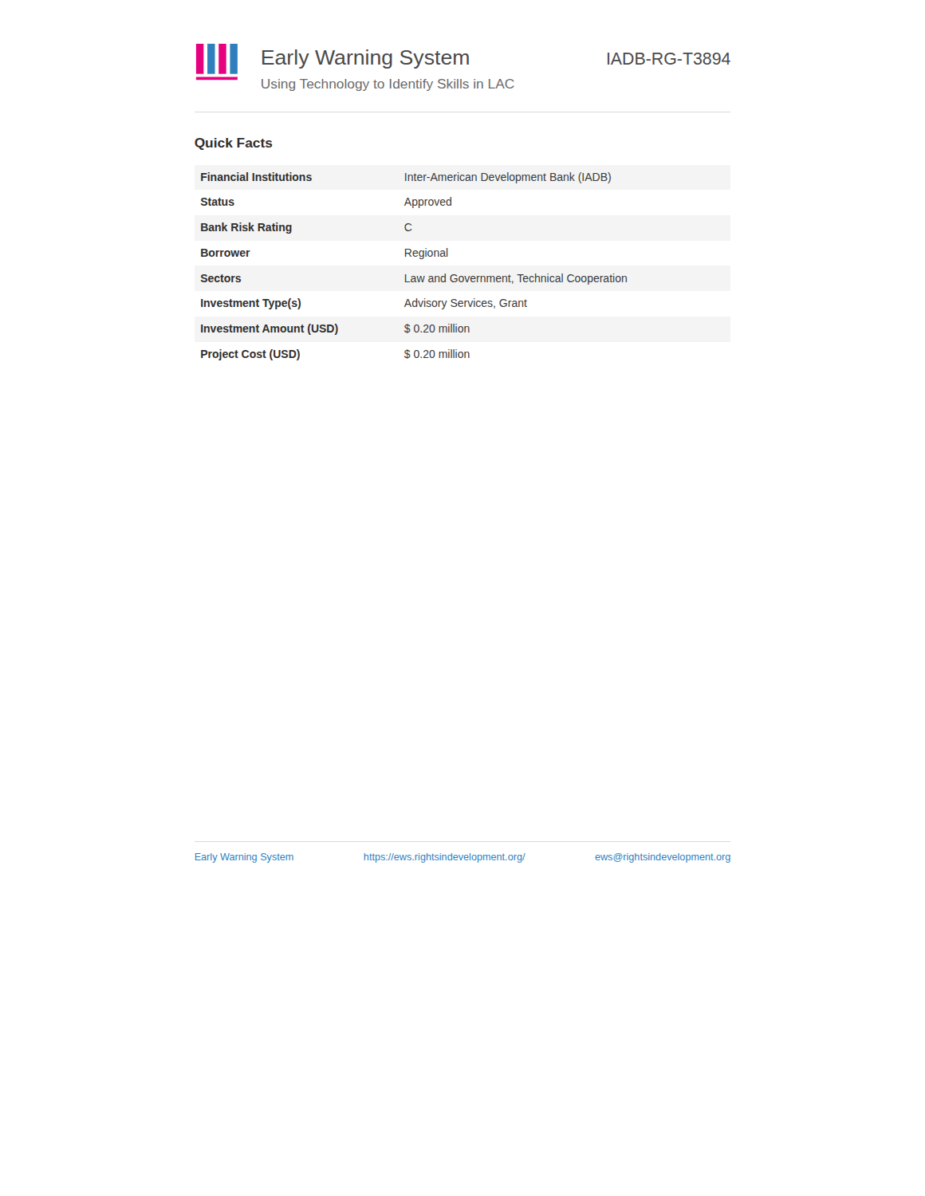Early Warning System
Using Technology to Identify Skills in LAC
IADB-RG-T3894
Quick Facts
| Financial Institutions | Inter-American Development Bank (IADB) |
| Status | Approved |
| Bank Risk Rating | C |
| Borrower | Regional |
| Sectors | Law and Government, Technical Cooperation |
| Investment Type(s) | Advisory Services, Grant |
| Investment Amount (USD) | $ 0.20 million |
| Project Cost (USD) | $ 0.20 million |
Early Warning System
https://ews.rightsindevelopment.org/
ews@rightsindevelopment.org